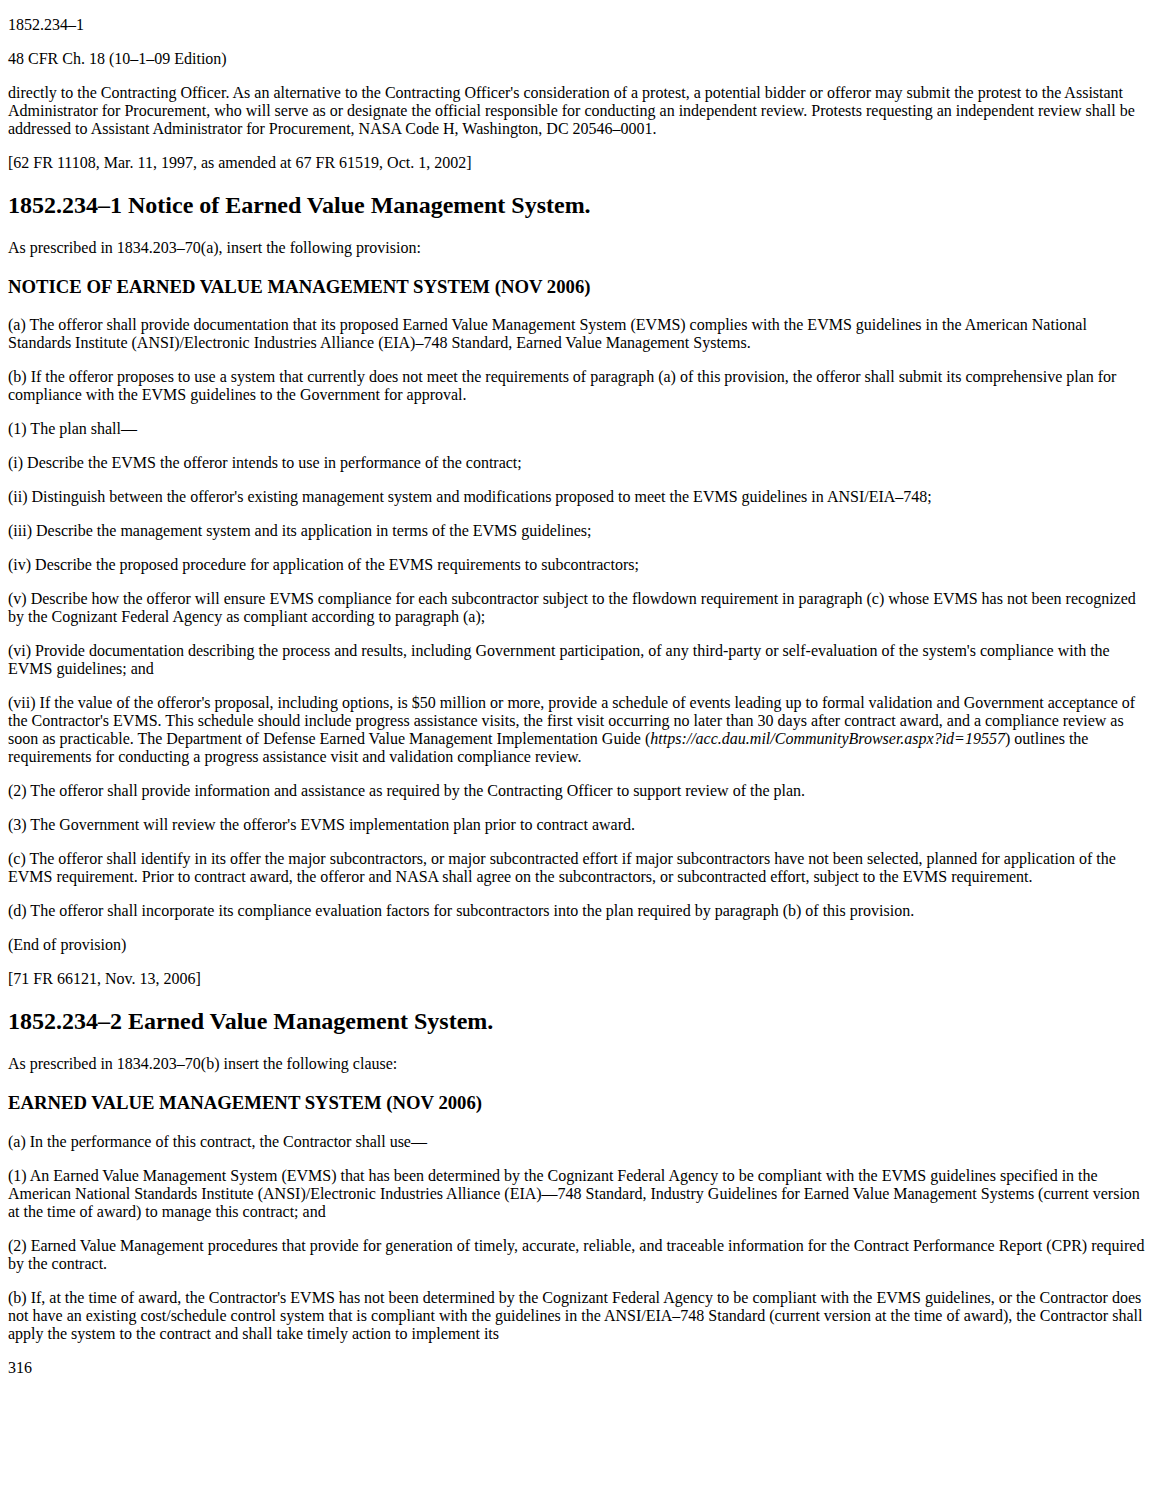1852.234–1
48 CFR Ch. 18 (10–1–09 Edition)
directly to the Contracting Officer. As an alternative to the Contracting Officer's consideration of a protest, a potential bidder or offeror may submit the protest to the Assistant Administrator for Procurement, who will serve as or designate the official responsible for conducting an independent review. Protests requesting an independent review shall be addressed to Assistant Administrator for Procurement, NASA Code H, Washington, DC 20546–0001.
[62 FR 11108, Mar. 11, 1997, as amended at 67 FR 61519, Oct. 1, 2002]
1852.234–1 Notice of Earned Value Management System.
As prescribed in 1834.203–70(a), insert the following provision:
NOTICE OF EARNED VALUE MANAGEMENT SYSTEM (NOV 2006)
(a) The offeror shall provide documentation that its proposed Earned Value Management System (EVMS) complies with the EVMS guidelines in the American National Standards Institute (ANSI)/Electronic Industries Alliance (EIA)–748 Standard, Earned Value Management Systems.
(b) If the offeror proposes to use a system that currently does not meet the requirements of paragraph (a) of this provision, the offeror shall submit its comprehensive plan for compliance with the EVMS guidelines to the Government for approval.
(1) The plan shall—
(i) Describe the EVMS the offeror intends to use in performance of the contract;
(ii) Distinguish between the offeror's existing management system and modifications proposed to meet the EVMS guidelines in ANSI/EIA–748;
(iii) Describe the management system and its application in terms of the EVMS guidelines;
(iv) Describe the proposed procedure for application of the EVMS requirements to subcontractors;
(v) Describe how the offeror will ensure EVMS compliance for each subcontractor subject to the flowdown requirement in paragraph (c) whose EVMS has not been recognized by the Cognizant Federal Agency as compliant according to paragraph (a);
(vi) Provide documentation describing the process and results, including Government participation, of any third-party or self-evaluation of the system's compliance with the EVMS guidelines; and
(vii) If the value of the offeror's proposal, including options, is $50 million or more, provide a schedule of events leading up to formal validation and Government acceptance of the Contractor's EVMS. This schedule should include progress assistance visits, the first visit occurring no later than 30 days after contract award, and a compliance review as soon as practicable. The Department of Defense Earned Value Management Implementation Guide (https://acc.dau.mil/CommunityBrowser.aspx?id=19557) outlines the requirements for conducting a progress assistance visit and validation compliance review.
(2) The offeror shall provide information and assistance as required by the Contracting Officer to support review of the plan.
(3) The Government will review the offeror's EVMS implementation plan prior to contract award.
(c) The offeror shall identify in its offer the major subcontractors, or major subcontracted effort if major subcontractors have not been selected, planned for application of the EVMS requirement. Prior to contract award, the offeror and NASA shall agree on the subcontractors, or subcontracted effort, subject to the EVMS requirement.
(d) The offeror shall incorporate its compliance evaluation factors for subcontractors into the plan required by paragraph (b) of this provision.
(End of provision)
[71 FR 66121, Nov. 13, 2006]
1852.234–2 Earned Value Management System.
As prescribed in 1834.203–70(b) insert the following clause:
EARNED VALUE MANAGEMENT SYSTEM (NOV 2006)
(a) In the performance of this contract, the Contractor shall use—
(1) An Earned Value Management System (EVMS) that has been determined by the Cognizant Federal Agency to be compliant with the EVMS guidelines specified in the American National Standards Institute (ANSI)/Electronic Industries Alliance (EIA)—748 Standard, Industry Guidelines for Earned Value Management Systems (current version at the time of award) to manage this contract; and
(2) Earned Value Management procedures that provide for generation of timely, accurate, reliable, and traceable information for the Contract Performance Report (CPR) required by the contract.
(b) If, at the time of award, the Contractor's EVMS has not been determined by the Cognizant Federal Agency to be compliant with the EVMS guidelines, or the Contractor does not have an existing cost/schedule control system that is compliant with the guidelines in the ANSI/EIA–748 Standard (current version at the time of award), the Contractor shall apply the system to the contract and shall take timely action to implement its
316